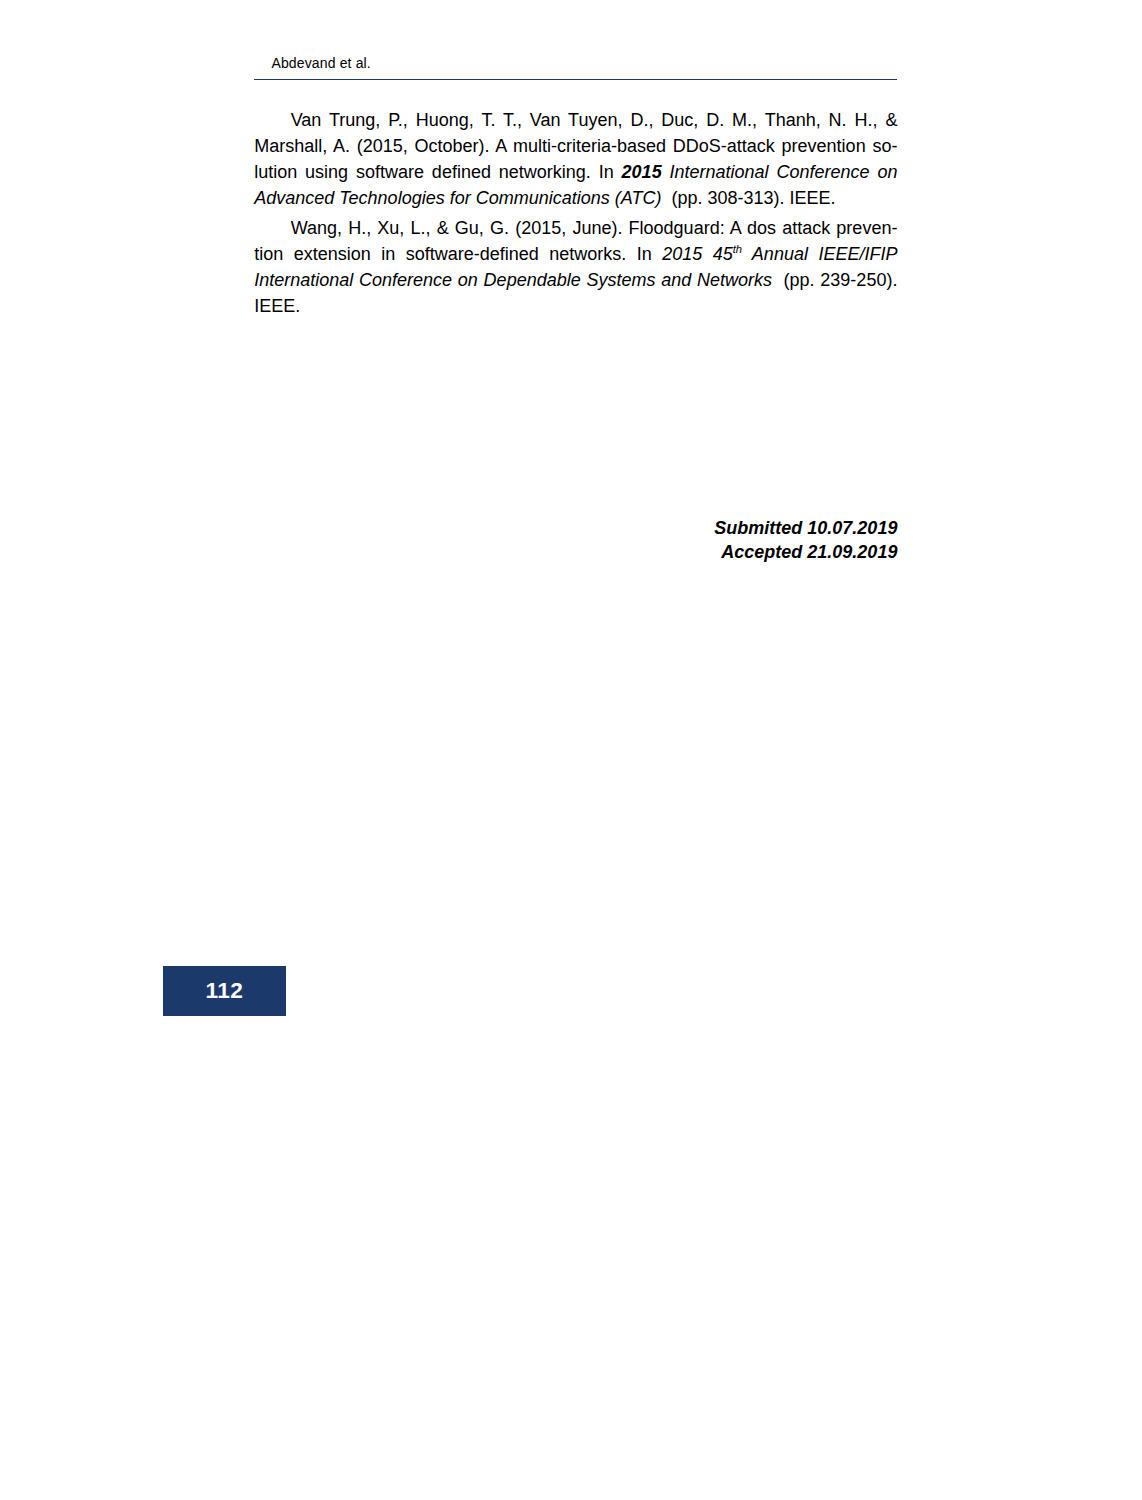Abdevand et al.
Van Trung, P., Huong, T. T., Van Tuyen, D., Duc, D. M., Thanh, N. H., & Marshall, A. (2015, October). A multi-criteria-based DDoS-attack prevention solution using software defined networking. In 2015 International Conference on Advanced Technologies for Communications (ATC) (pp. 308-313). IEEE.
Wang, H., Xu, L., & Gu, G. (2015, June). Floodguard: A dos attack prevention extension in software-defined networks. In 2015 45th Annual IEEE/IFIP International Conference on Dependable Systems and Networks (pp. 239-250). IEEE.
Submitted 10.07.2019
Accepted 21.09.2019
112